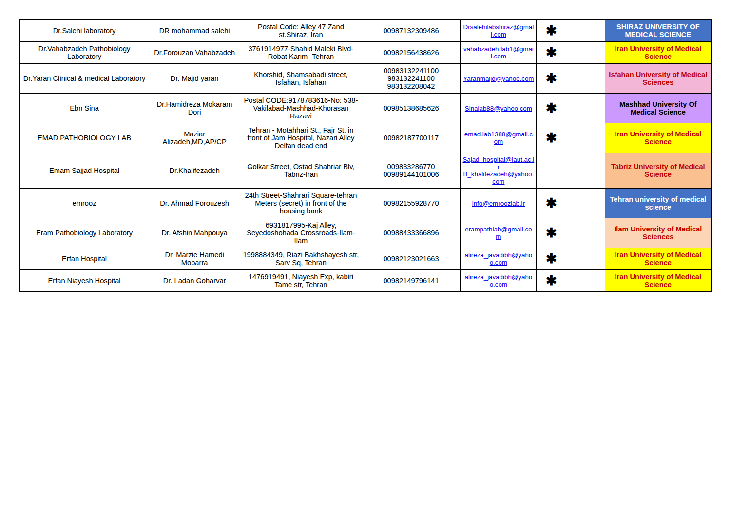| Dr.Salehi laboratory | DR mohammad salehi | Postal Code: Alley 47 Zand st.Shiraz, Iran | 00987132309486 | Drsalehilabshiraz@gmali.com | ✱ | | SHIRAZ UNIVERSITY OF MEDICAL SCIENCE |
| Dr.Vahabzadeh Pathobiology Laboratory | Dr.Forouzan Vahabzadeh | 3761914977-Shahid Maleki Blvd-Robat Karim -Tehran | 00982156438626 | vahabzadeh.lab1@gmail.com | ✱ | | Iran University of Medical Science |
| Dr.Yaran Clinical & medical Laboratory | Dr. Majid yaran | Khorshid, Shamsabadi street, Isfahan, Isfahan | 00983132241100 983132241100 983132208042 | Yaranmajid@yahoo.com | ✱ | | Isfahan University of Medical Sciences |
| Ebn Sina | Dr.Hamidreza Mokaram Dori | Postal CODE:9178783616-No: 538-Vakilabad-Mashhad-Khorasan Razavi | 00985138685626 | Sinalab88@yahoo.com | ✱ | | Mashhad University Of Medical Science |
| EMAD PATHOBIOLOGY LAB | Maziar Alizadeh,MD,AP/CP | Tehran - Motahhari St., Fajr St. in front of Jam Hospital, Nazari Alley Delfan dead end | 00982187700117 | emad.lab1388@gmail.com | ✱ | | Iran University of Medical Science |
| Emam Sajjad Hospital | Dr.Khalifezadeh | Golkar Street, Ostad Shahriar Blv, Tabriz-Iran | 009833286770 00989144101006 | Sajad_hospital@iaut.ac.ir B_khalifezadeh@yahoo.com | | | Tabriz University of Medical Science |
| emrooz | Dr. Ahmad Forouzesh | 24th Street-Shahrari Square-tehran Meters (secret) in front of the housing bank | 00982155928770 | info@emroozlab.ir | ✱ | | Tehran university of medical science |
| Eram Pathobiology Laboratory | Dr. Afshin Mahpouya | 6931817995-Kaj Alley, Seyedoshohada Crossroads-Ilam- Ilam | 00988433366896 | erampathlab@gmail.com | ✱ | | Ilam University of Medical Sciences |
| Erfan Hospital | Dr. Marzie Hamedi Mobarra | 1998884349, Riazi Bakhshayesh str, Sarv Sq, Tehran | 00982123021663 | alireza_javadibh@yahoo.com | ✱ | | Iran University of Medical Science |
| Erfan Niayesh Hospital | Dr. Ladan Goharvar | 1476919491, Niayesh Exp, kabiri Tame str, Tehran | 00982149796141 | alireza_javadibh@yahoo.com | ✱ | | Iran University of Medical Science |